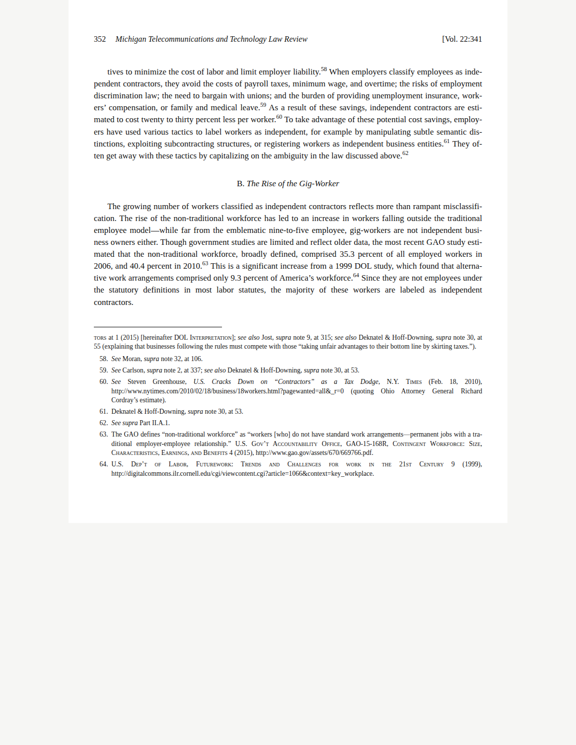352 Michigan Telecommunications and Technology Law Review [Vol. 22:341
tives to minimize the cost of labor and limit employer liability.58 When employers classify employees as independent contractors, they avoid the costs of payroll taxes, minimum wage, and overtime; the risks of employment discrimination law; the need to bargain with unions; and the burden of providing unemployment insurance, workers’ compensation, or family and medical leave.59 As a result of these savings, independent contractors are estimated to cost twenty to thirty percent less per worker.60 To take advantage of these potential cost savings, employers have used various tactics to label workers as independent, for example by manipulating subtle semantic distinctions, exploiting subcontracting structures, or registering workers as independent business entities.61 They often get away with these tactics by capitalizing on the ambiguity in the law discussed above.62
B. The Rise of the Gig-Worker
The growing number of workers classified as independent contractors reflects more than rampant misclassification. The rise of the non-traditional workforce has led to an increase in workers falling outside the traditional employee model—while far from the emblematic nine-to-five employee, gig-workers are not independent business owners either. Though government studies are limited and reflect older data, the most recent GAO study estimated that the non-traditional workforce, broadly defined, comprised 35.3 percent of all employed workers in 2006, and 40.4 percent in 2010.63 This is a significant increase from a 1999 DOL study, which found that alternative work arrangements comprised only 9.3 percent of America’s workforce.64 Since they are not employees under the statutory definitions in most labor statutes, the majority of these workers are labeled as independent contractors.
tors at 1 (2015) [hereinafter DOL Interpretation]; see also Jost, supra note 9, at 315; see also Deknatel & Hoff-Downing, supra note 30, at 55 (explaining that businesses following the rules must compete with those “taking unfair advantages to their bottom line by skirting taxes.”).
58. See Moran, supra note 32, at 106.
59. See Carlson, supra note 2, at 337; see also Deknatel & Hoff-Downing, supra note 30, at 53.
60. See Steven Greenhouse, U.S. Cracks Down on “Contractors” as a Tax Dodge, N.Y. Times (Feb. 18, 2010), http://www.nytimes.com/2010/02/18/business/18workers.html?pagewanted=all&_r=0 (quoting Ohio Attorney General Richard Cordray’s estimate).
61. Deknatel & Hoff-Downing, supra note 30, at 53.
62. See supra Part II.A.1.
63. The GAO defines “non-traditional workforce” as “workers [who] do not have standard work arrangements—permanent jobs with a traditional employer-employee relationship.” U.S. Gov’t Accountability Office, GAO-15-168R, Contingent Workforce: Size, Characteristics, Earnings, and Benefits 4 (2015), http://www.gao.gov/assets/670/669766.pdf.
64. U.S. Dep’t of Labor, Futurework: Trends and Challenges for work in the 21st Century 9 (1999), http://digitalcommons.ilr.cornell.edu/cgi/viewcontent.cgi?article=1066&context=key_workplace.